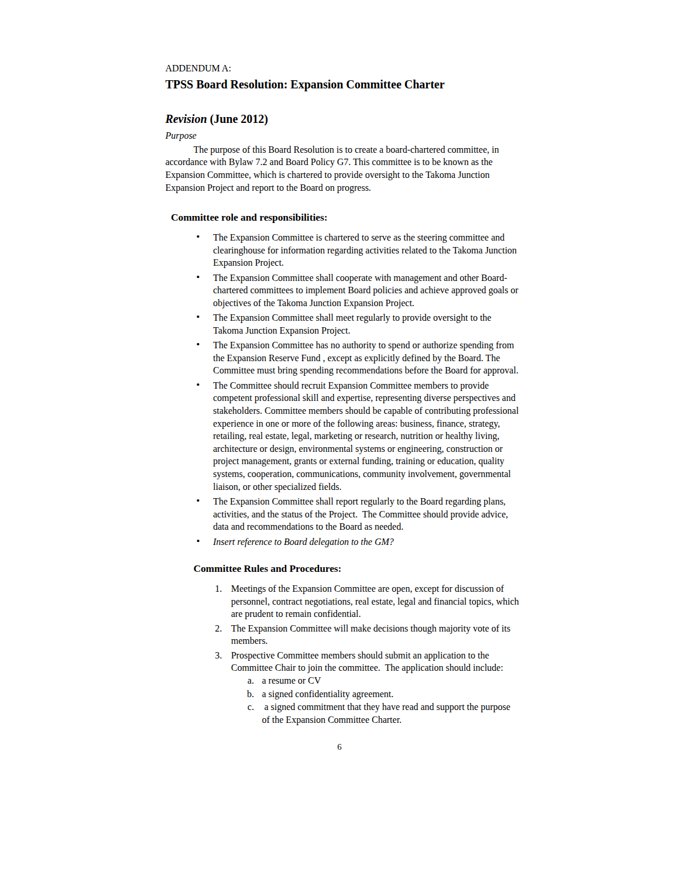ADDENDUM A:
TPSS Board Resolution: Expansion Committee Charter
Revision (June 2012)
Purpose
The purpose of this Board Resolution is to create a board-chartered committee, in accordance with Bylaw 7.2 and Board Policy G7. This committee is to be known as the Expansion Committee, which is chartered to provide oversight to the Takoma Junction Expansion Project and report to the Board on progress.
Committee role and responsibilities:
The Expansion Committee is chartered to serve as the steering committee and clearinghouse for information regarding activities related to the Takoma Junction Expansion Project.
The Expansion Committee shall cooperate with management and other Board-chartered committees to implement Board policies and achieve approved goals or objectives of the Takoma Junction Expansion Project.
The Expansion Committee shall meet regularly to provide oversight to the Takoma Junction Expansion Project.
The Expansion Committee has no authority to spend or authorize spending from the Expansion Reserve Fund , except as explicitly defined by the Board. The Committee must bring spending recommendations before the Board for approval.
The Committee should recruit Expansion Committee members to provide competent professional skill and expertise, representing diverse perspectives and stakeholders. Committee members should be capable of contributing professional experience in one or more of the following areas: business, finance, strategy, retailing, real estate, legal, marketing or research, nutrition or healthy living, architecture or design, environmental systems or engineering, construction or project management, grants or external funding, training or education, quality systems, cooperation, communications, community involvement, governmental liaison, or other specialized fields.
The Expansion Committee shall report regularly to the Board regarding plans, activities, and the status of the Project. The Committee should provide advice, data and recommendations to the Board as needed.
Insert reference to Board delegation to the GM?
Committee Rules and Procedures:
Meetings of the Expansion Committee are open, except for discussion of personnel, contract negotiations, real estate, legal and financial topics, which are prudent to remain confidential.
The Expansion Committee will make decisions though majority vote of its members.
Prospective Committee members should submit an application to the Committee Chair to join the committee. The application should include:
a resume or CV
a signed confidentiality agreement.
a signed commitment that they have read and support the purpose of the Expansion Committee Charter.
6